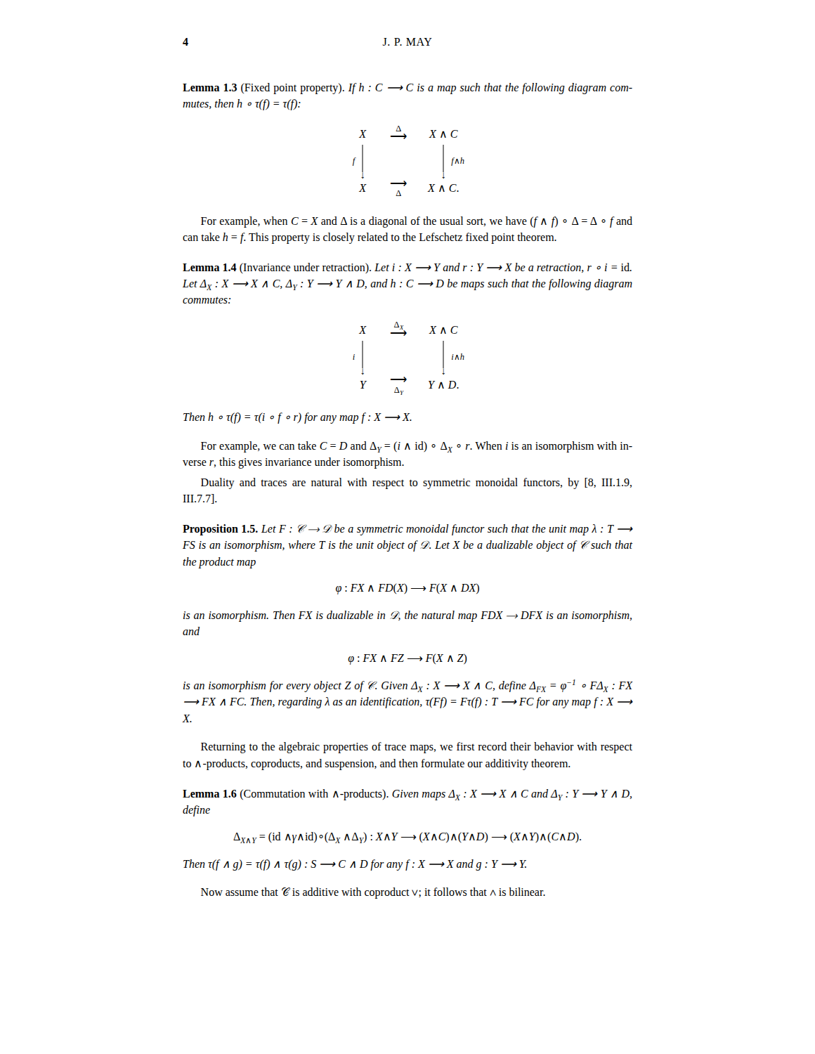4 J. P. MAY 4
Lemma 1.3 (Fixed point property). If h : C ⟶ C is a map such that the following diagram commutes, then h ∘ τ(f) = τ(f):
| X | Δ ⟶ | X ∧ C |
| ↓ f | | ↓ f ∧ h |
| X | ⟶ Δ | X ∧ C . |
For example, when C = X and Δ is a diagonal of the usual sort, we have (f ∧ f) ∘ Δ = Δ ∘ f and can take h = f. This property is closely related to the Lefschetz fixed point theorem.
Lemma 1.4 (Invariance under retraction). Let i : X ⟶ Y and r : Y ⟶ X be a retraction, r ∘ i = id. Let ΔX : X ⟶ X ∧ C, ΔY : Y ⟶ Y ∧ D, and h : C ⟶ D be maps such that the following diagram commutes:
| X | Δ X ⟶ | X ∧ C |
| ↓ i | | ↓ i ∧ h |
| Y | ⟶ Δ Y | Y ∧ D . |
Then h ∘ τ(f) = τ(i ∘ f ∘ r) for any map f : X ⟶ X.
For example, we can take C = D and ΔY = (i ∧ id) ∘ ΔX ∘ r. When i is an isomorphism with inverse r, this gives invariance under isomorphism.
Duality and traces are natural with respect to symmetric monoidal functors, by [8, III.1.9, III.7.7].
Proposition 1.5. Let F : 𝒞 ⟶ 𝒟 be a symmetric monoidal functor such that the unit map λ : T ⟶ FS is an isomorphism, where T is the unit object of 𝒟. Let X be a dualizable object of 𝒞 such that the product map
φ : FX ∧ FD(X) ⟶ F(X ∧ DX)
is an isomorphism. Then FX is dualizable in 𝒟, the natural map FDX ⟶ DFX is an isomorphism, and
φ : FX ∧ FZ ⟶ F(X ∧ Z)
is an isomorphism for every object Z of 𝒞. Given ΔX : X ⟶ X ∧ C, define ΔFX = φ−1 ∘ FΔX : FX ⟶ FX ∧ FC. Then, regarding λ as an identification, τ(Ff) = Fτ(f) : T ⟶ FC for any map f : X ⟶ X.
Returning to the algebraic properties of trace maps, we first record their behavior with respect to ∧-products, coproducts, and suspension, and then formulate our additivity theorem.
Lemma 1.6 (Commutation with ∧-products). Given maps ΔX : X ⟶ X ∧ C and ΔY : Y ⟶ Y ∧ D, define
ΔX∧Y = (id ∧γ∧id)∘(ΔX ∧ΔY) : X∧Y ⟶ (X∧C)∧(Y∧D) ⟶ (X∧Y)∧(C∧D).
Then τ(f ∧ g) = τ(f) ∧ τ(g) : S ⟶ C ∧ D for any f : X ⟶ X and g : Y ⟶ Y.
Now assume that 𝒞 is additive with coproduct ∨; it follows that ∧ is bilinear.